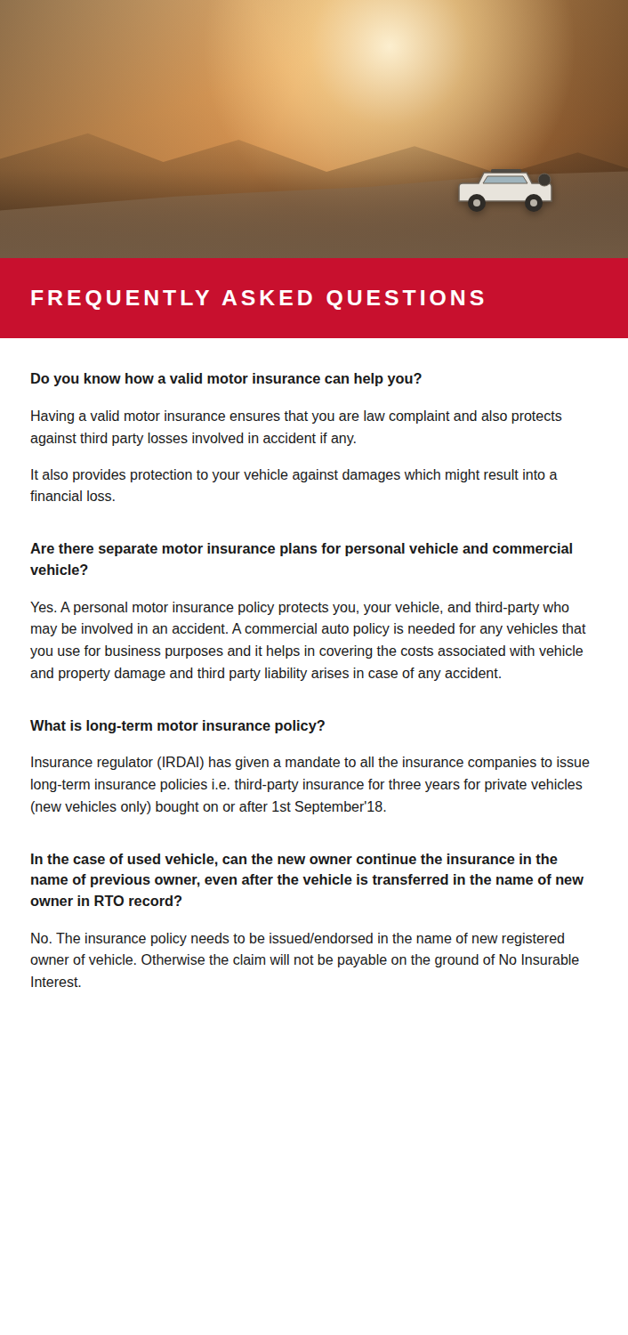Frequently Asked Questions
Do you know how a valid motor insurance can help you?
Having a valid motor insurance ensures that you are law complaint and also protects against third party losses involved in accident if any.
It also provides protection to your vehicle against damages which might result into a financial loss.
Are there separate motor insurance plans for personal vehicle and commercial vehicle?
Yes. A personal motor insurance policy protects you, your vehicle, and third-party who may be involved in an accident. A commercial auto policy is needed for any vehicles that you use for business purposes and it helps in covering the costs associated with vehicle and property damage and third party liability arises in case of any accident.
What is long-term motor insurance policy?
Insurance regulator (IRDAI) has given a mandate to all the insurance companies to issue long-term insurance policies i.e. third-party insurance for three years for private vehicles (new vehicles only) bought on or after 1st September'18.
In the case of used vehicle, can the new owner continue the insurance in the name of previous owner, even after the vehicle is transferred in the name of new owner in RTO record?
No. The insurance policy needs to be issued/endorsed in the name of new registered owner of vehicle. Otherwise the claim will not be payable on the ground of No Insurable Interest.